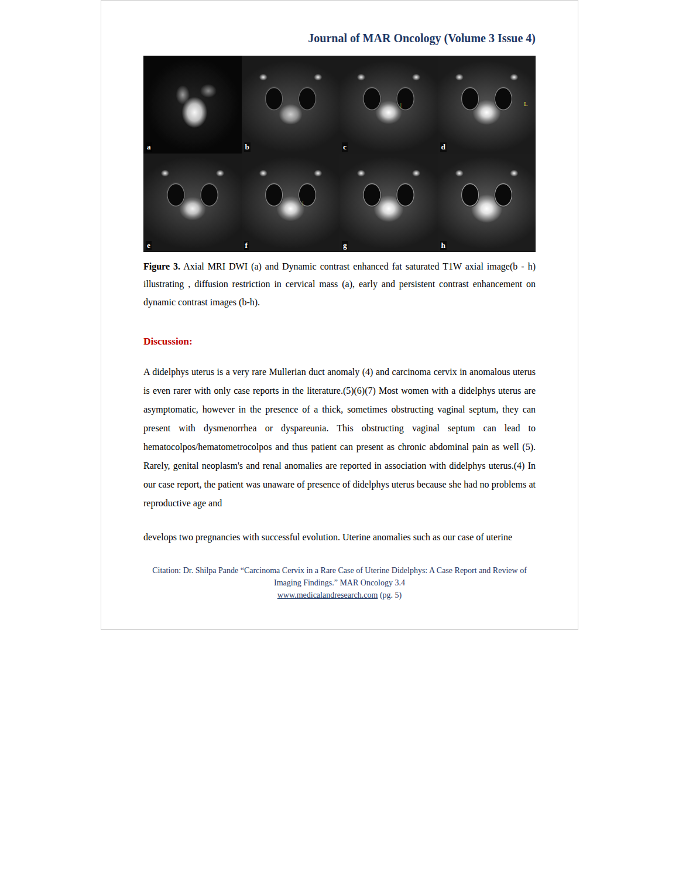Journal of MAR Oncology (Volume 3 Issue 4)
a
b
|c
Ld
e
|f
g
h
Figure 3. Axial MRI DWI (a) and Dynamic contrast enhanced fat saturated T1W axial image(b - h) illustrating , diffusion restriction in cervical mass (a), early and persistent contrast enhancement on dynamic contrast images (b-h).
Discussion:
A didelphys uterus is a very rare Mullerian duct anomaly (4) and carcinoma cervix in anomalous uterus is even rarer with only case reports in the literature.(5)(6)(7) Most women with a didelphys uterus are asymptomatic, however in the presence of a thick, sometimes obstructing vaginal septum, they can present with dysmenorrhea or dyspareunia. This obstructing vaginal septum can lead to hematocolpos/hematometrocolpos and thus patient can present as chronic abdominal pain as well (5). Rarely, genital neoplasm's and renal anomalies are reported in association with didelphys uterus.(4) In our case report, the patient was unaware of presence of didelphys uterus because she had no problems at reproductive age and
develops two pregnancies with successful evolution. Uterine anomalies such as our case of uterine
Citation: Dr. Shilpa Pande “Carcinoma Cervix in a Rare Case of Uterine Didelphys: A Case Report and Review of Imaging Findings.” MAR Oncology 3.4
www.medicalandresearch.com (pg. 5)